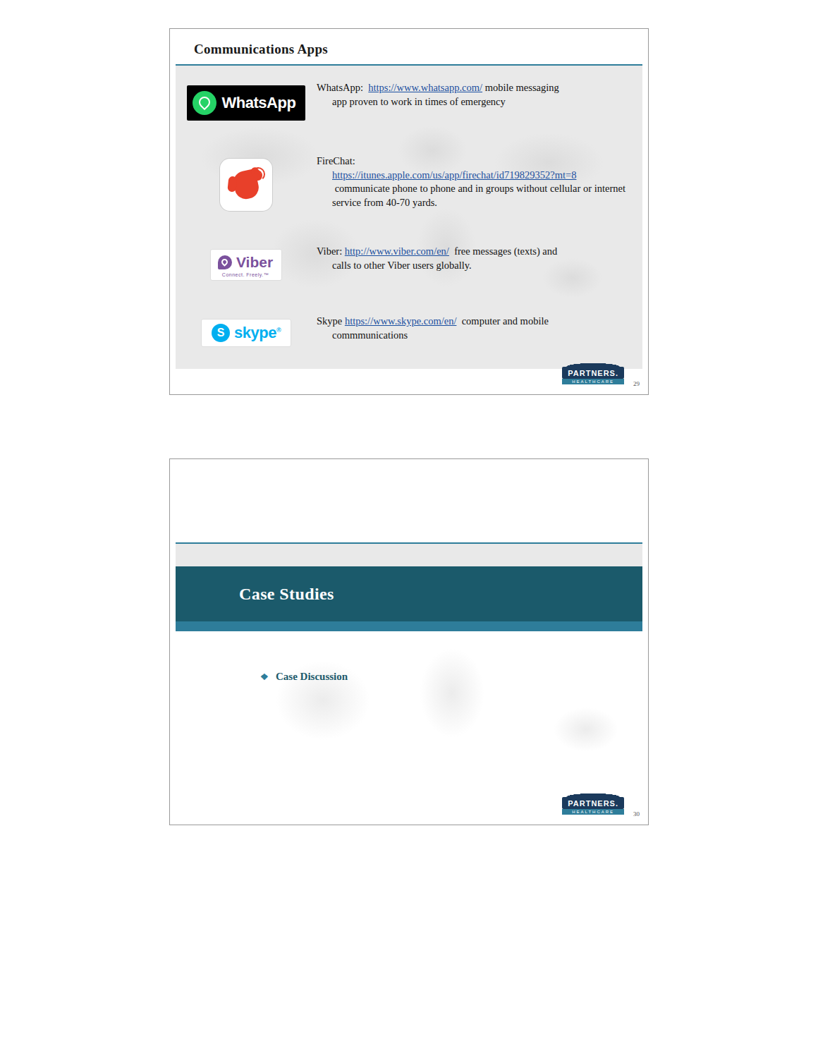Communications Apps
WhatsApp
WhatsApp: https://www.whatsapp.com/ mobile messaging app proven to work in times of emergency
FireChat: https://itunes.apple.com/us/app/firechat/id719829352?mt=8 communicate phone to phone and in groups without cellular or internet service from 40-70 yards.
Viber
Connect. Freely.™
Viber: http://www.viber.com/en/ free messages (texts) and calls to other Viber users globally.
skype®
Skype https://www.skype.com/en/ computer and mobile commmunications
PARTNERS.
HEALTHCARE
29
Case Studies
❖ Case Discussion
PARTNERS.
HEALTHCARE
30